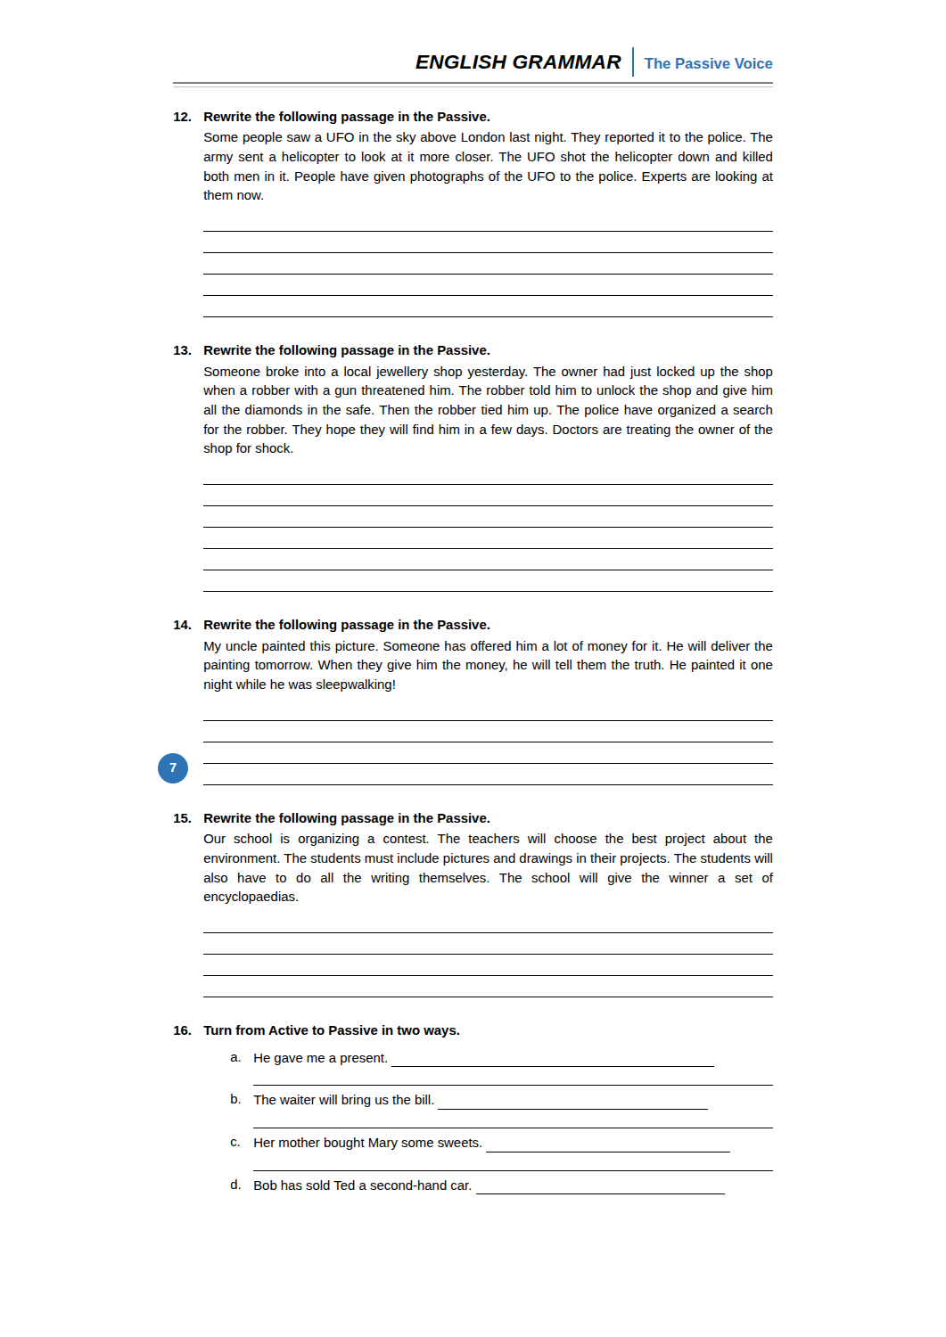ENGLISH GRAMMAR The Passive Voice
7
Rewrite the following passage in the Passive.
Some people saw a UFO in the sky above London last night. They reported it to the police. The army sent a helicopter to look at it more closer. The UFO shot the helicopter down and killed both men in it. People have given photographs of the UFO to the police. Experts are looking at them now.
Rewrite the following passage in the Passive.
Someone broke into a local jewellery shop yesterday. The owner had just locked up the shop when a robber with a gun threatened him. The robber told him to unlock the shop and give him all the diamonds in the safe. Then the robber tied him up. The police have organized a search for the robber. They hope they will find him in a few days. Doctors are treating the owner of the shop for shock.
Rewrite the following passage in the Passive.
My uncle painted this picture. Someone has offered him a lot of money for it. He will deliver the painting tomorrow. When they give him the money, he will tell them the truth. He painted it one night while he was sleepwalking!
Rewrite the following passage in the Passive.
Our school is organizing a contest. The teachers will choose the best project about the environment. The students must include pictures and drawings in their projects. The students will also have to do all the writing themselves. The school will give the winner a set of encyclopaedias.
Turn from Active to Passive in two ways.
He gave me a present.
The waiter will bring us the bill.
Her mother bought Mary some sweets.
Bob has sold Ted a second-hand car.